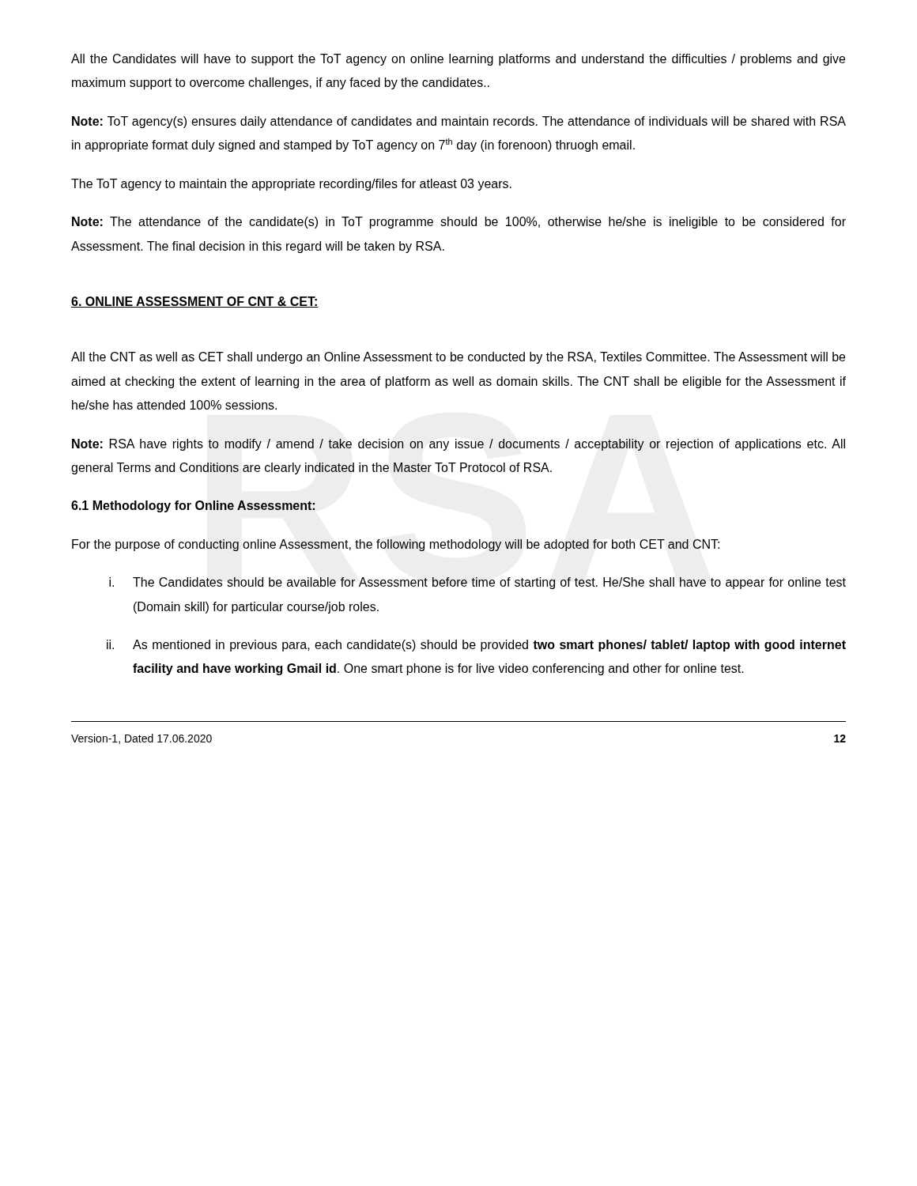RSA
All the Candidates will have to support the ToT agency on online learning platforms and understand the difficulties / problems and give maximum support to overcome challenges, if any faced by the candidates..
Note: ToT agency(s) ensures daily attendance of candidates and maintain records. The attendance of individuals will be shared with RSA in appropriate format duly signed and stamped by ToT agency on 7th day (in forenoon) thruogh email.
The ToT agency to maintain the appropriate recording/files for atleast 03 years.
Note: The attendance of the candidate(s) in ToT programme should be 100%, otherwise he/she is ineligible to be considered for Assessment. The final decision in this regard will be taken by RSA.
6. ONLINE ASSESSMENT OF CNT & CET:
All the CNT as well as CET shall undergo an Online Assessment to be conducted by the RSA, Textiles Committee. The Assessment will be aimed at checking the extent of learning in the area of platform as well as domain skills. The CNT shall be eligible for the Assessment if he/she has attended 100% sessions.
Note: RSA have rights to modify / amend / take decision on any issue / documents / acceptability or rejection of applications etc. All general Terms and Conditions are clearly indicated in the Master ToT Protocol of RSA.
6.1 Methodology for Online Assessment:
For the purpose of conducting online Assessment, the following methodology will be adopted for both CET and CNT:
The Candidates should be available for Assessment before time of starting of test. He/She shall have to appear for online test (Domain skill) for particular course/job roles.
As mentioned in previous para, each candidate(s) should be provided two smart phones/ tablet/ laptop with good internet facility and have working Gmail id. One smart phone is for live video conferencing and other for online test.
Version-1, Dated 17.06.2020 12